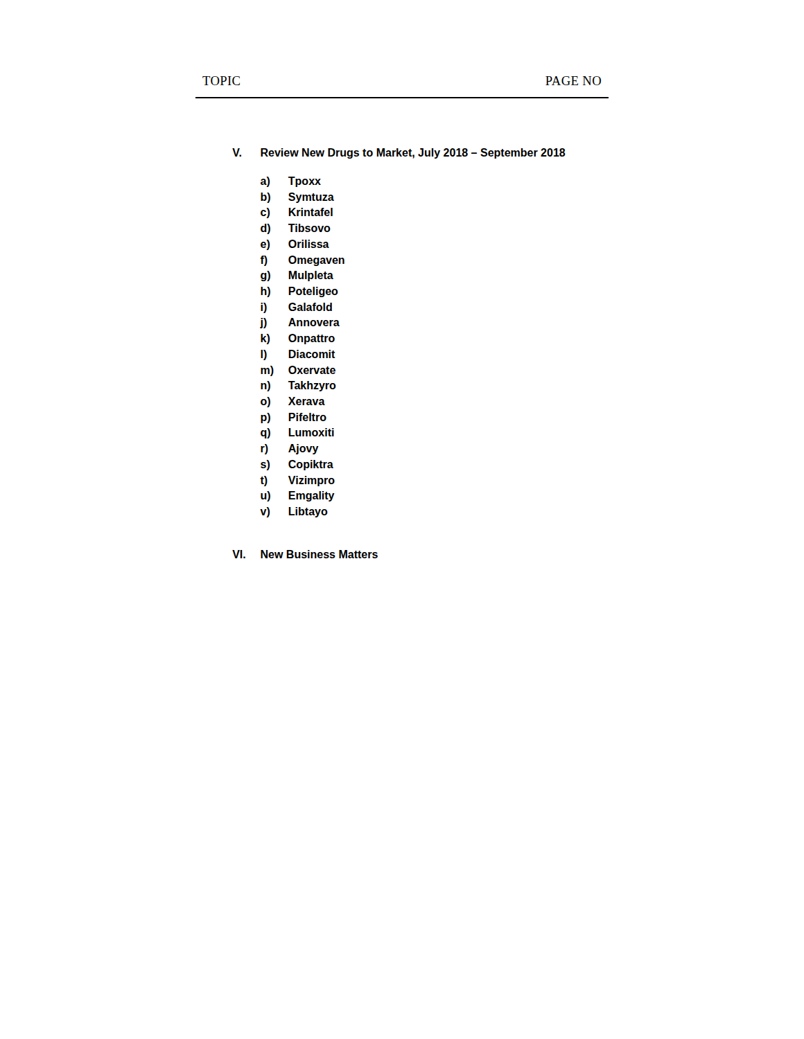TOPIC
PAGE NO
V. Review New Drugs to Market, July 2018 – September 2018
a) Tpoxx
b) Symtuza
c) Krintafel
d) Tibsovo
e) Orilissa
f) Omegaven
g) Mulpleta
h) Poteligeo
i) Galafold
j) Annovera
k) Onpattro
l) Diacomit
m) Oxervate
n) Takhzyro
o) Xerava
p) Pifeltro
q) Lumoxiti
r) Ajovy
s) Copiktra
t) Vizimpro
u) Emgality
v) Libtayo
VI. New Business Matters